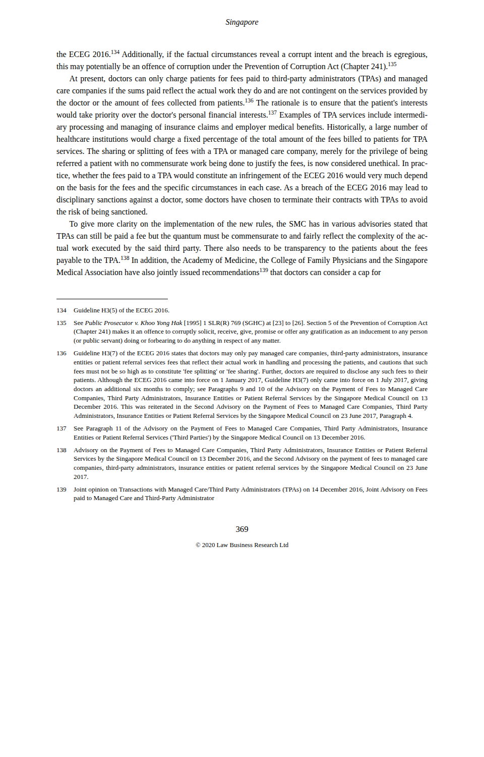Singapore
the ECEG 2016.134 Additionally, if the factual circumstances reveal a corrupt intent and the breach is egregious, this may potentially be an offence of corruption under the Prevention of Corruption Act (Chapter 241).135
At present, doctors can only charge patients for fees paid to third-party administrators (TPAs) and managed care companies if the sums paid reflect the actual work they do and are not contingent on the services provided by the doctor or the amount of fees collected from patients.136 The rationale is to ensure that the patient's interests would take priority over the doctor's personal financial interests.137 Examples of TPA services include intermediary processing and managing of insurance claims and employer medical benefits. Historically, a large number of healthcare institutions would charge a fixed percentage of the total amount of the fees billed to patients for TPA services. The sharing or splitting of fees with a TPA or managed care company, merely for the privilege of being referred a patient with no commensurate work being done to justify the fees, is now considered unethical. In practice, whether the fees paid to a TPA would constitute an infringement of the ECEG 2016 would very much depend on the basis for the fees and the specific circumstances in each case. As a breach of the ECEG 2016 may lead to disciplinary sanctions against a doctor, some doctors have chosen to terminate their contracts with TPAs to avoid the risk of being sanctioned.
To give more clarity on the implementation of the new rules, the SMC has in various advisories stated that TPAs can still be paid a fee but the quantum must be commensurate to and fairly reflect the complexity of the actual work executed by the said third party. There also needs to be transparency to the patients about the fees payable to the TPA.138 In addition, the Academy of Medicine, the College of Family Physicians and the Singapore Medical Association have also jointly issued recommendations139 that doctors can consider a cap for
134 Guideline H3(5) of the ECEG 2016.
135 See Public Prosecutor v. Khoo Yong Hak [1995] 1 SLR(R) 769 (SGHC) at [23] to [26]. Section 5 of the Prevention of Corruption Act (Chapter 241) makes it an offence to corruptly solicit, receive, give, promise or offer any gratification as an inducement to any person (or public servant) doing or forbearing to do anything in respect of any matter.
136 Guideline H3(7) of the ECEG 2016 states that doctors may only pay managed care companies, third-party administrators, insurance entities or patient referral services fees that reflect their actual work in handling and processing the patients, and cautions that such fees must not be so high as to constitute 'fee splitting' or 'fee sharing'. Further, doctors are required to disclose any such fees to their patients. Although the ECEG 2016 came into force on 1 January 2017, Guideline H3(7) only came into force on 1 July 2017, giving doctors an additional six months to comply; see Paragraphs 9 and 10 of the Advisory on the Payment of Fees to Managed Care Companies, Third Party Administrators, Insurance Entities or Patient Referral Services by the Singapore Medical Council on 13 December 2016. This was reiterated in the Second Advisory on the Payment of Fees to Managed Care Companies, Third Party Administrators, Insurance Entities or Patient Referral Services by the Singapore Medical Council on 23 June 2017, Paragraph 4.
137 See Paragraph 11 of the Advisory on the Payment of Fees to Managed Care Companies, Third Party Administrators, Insurance Entities or Patient Referral Services ('Third Parties') by the Singapore Medical Council on 13 December 2016.
138 Advisory on the Payment of Fees to Managed Care Companies, Third Party Administrators, Insurance Entities or Patient Referral Services by the Singapore Medical Council on 13 December 2016, and the Second Advisory on the payment of fees to managed care companies, third-party administrators, insurance entities or patient referral services by the Singapore Medical Council on 23 June 2017.
139 Joint opinion on Transactions with Managed Care/Third Party Administrators (TPAs) on 14 December 2016, Joint Advisory on Fees paid to Managed Care and Third-Party Administrator
369
© 2020 Law Business Research Ltd